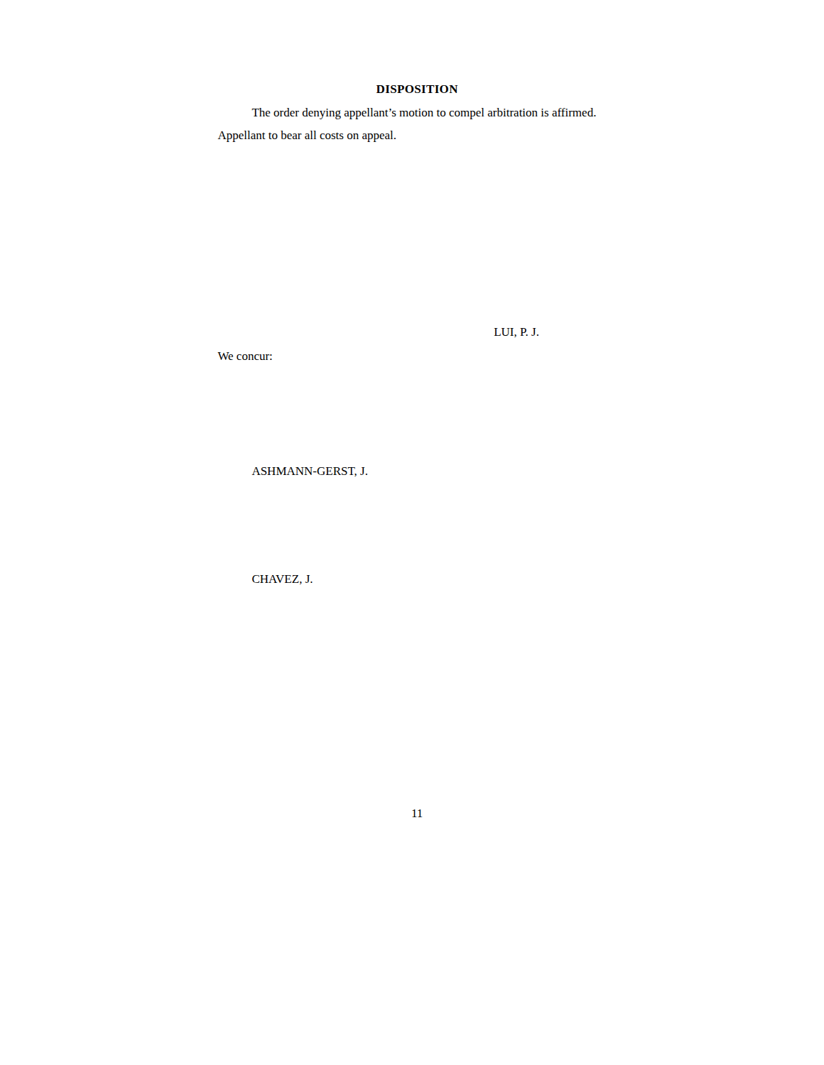DISPOSITION
The order denying appellant’s motion to compel arbitration is affirmed. Appellant to bear all costs on appeal.
LUI, P. J.
We concur:
ASHMANN-GERST, J.
CHAVEZ, J.
11